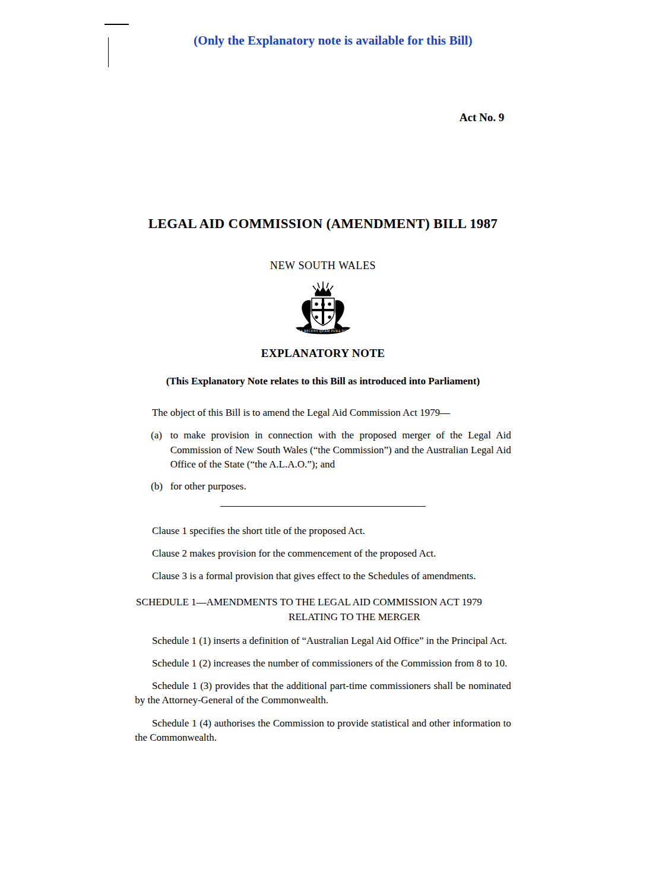(Only the Explanatory note is available for this Bill)
Act No. 9
LEGAL AID COMMISSION (AMENDMENT) BILL 1987
NEW SOUTH WALES
ORTA RECENS QUAM PURA NITES
EXPLANATORY NOTE
(This Explanatory Note relates to this Bill as introduced into Parliament)
The object of this Bill is to amend the Legal Aid Commission Act 1979—
(a) to make provision in connection with the proposed merger of the Legal Aid Commission of New South Wales (“the Commission”) and the Australian Legal Aid Office of the State (“the A.L.A.O.”); and
(b) for other purposes.
Clause 1 specifies the short title of the proposed Act.
Clause 2 makes provision for the commencement of the proposed Act.
Clause 3 is a formal provision that gives effect to the Schedules of amendments.
SCHEDULE 1—AMENDMENTS TO THE LEGAL AID COMMISSION ACT 1979 RELATING TO THE MERGER
Schedule 1 (1) inserts a definition of “Australian Legal Aid Office” in the Principal Act.
Schedule 1 (2) increases the number of commissioners of the Commission from 8 to 10.
Schedule 1 (3) provides that the additional part-time commissioners shall be nominated by the Attorney-General of the Commonwealth.
Schedule 1 (4) authorises the Commission to provide statistical and other information to the Commonwealth.